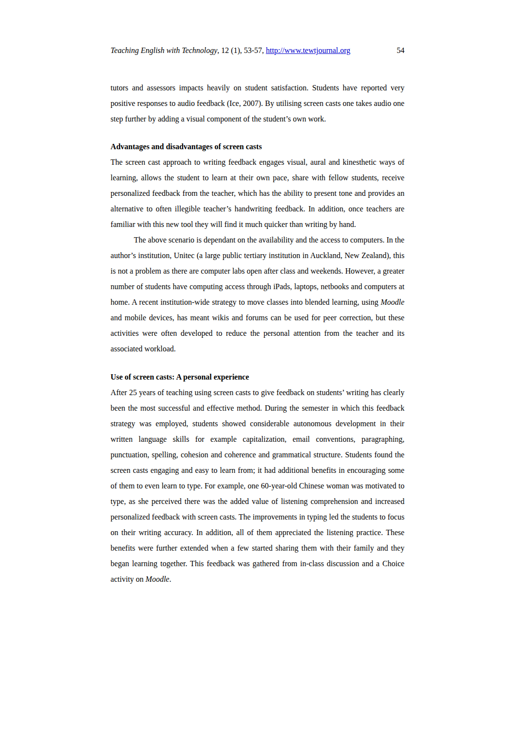Teaching English with Technology, 12 (1), 53-57, http://www.tewtjournal.org 54
tutors and assessors impacts heavily on student satisfaction. Students have reported very positive responses to audio feedback (Ice, 2007). By utilising screen casts one takes audio one step further by adding a visual component of the student’s own work.
Advantages and disadvantages of screen casts
The screen cast approach to writing feedback engages visual, aural and kinesthetic ways of learning, allows the student to learn at their own pace, share with fellow students, receive personalized feedback from the teacher, which has the ability to present tone and provides an alternative to often illegible teacher’s handwriting feedback. In addition, once teachers are familiar with this new tool they will find it much quicker than writing by hand.
The above scenario is dependant on the availability and the access to computers. In the author’s institution, Unitec (a large public tertiary institution in Auckland, New Zealand), this is not a problem as there are computer labs open after class and weekends. However, a greater number of students have computing access through iPads, laptops, netbooks and computers at home. A recent institution-wide strategy to move classes into blended learning, using Moodle and mobile devices, has meant wikis and forums can be used for peer correction, but these activities were often developed to reduce the personal attention from the teacher and its associated workload.
Use of screen casts: A personal experience
After 25 years of teaching using screen casts to give feedback on students’ writing has clearly been the most successful and effective method. During the semester in which this feedback strategy was employed, students showed considerable autonomous development in their written language skills for example capitalization, email conventions, paragraphing, punctuation, spelling, cohesion and coherence and grammatical structure. Students found the screen casts engaging and easy to learn from; it had additional benefits in encouraging some of them to even learn to type. For example, one 60-year-old Chinese woman was motivated to type, as she perceived there was the added value of listening comprehension and increased personalized feedback with screen casts. The improvements in typing led the students to focus on their writing accuracy. In addition, all of them appreciated the listening practice. These benefits were further extended when a few started sharing them with their family and they began learning together. This feedback was gathered from in-class discussion and a Choice activity on Moodle.